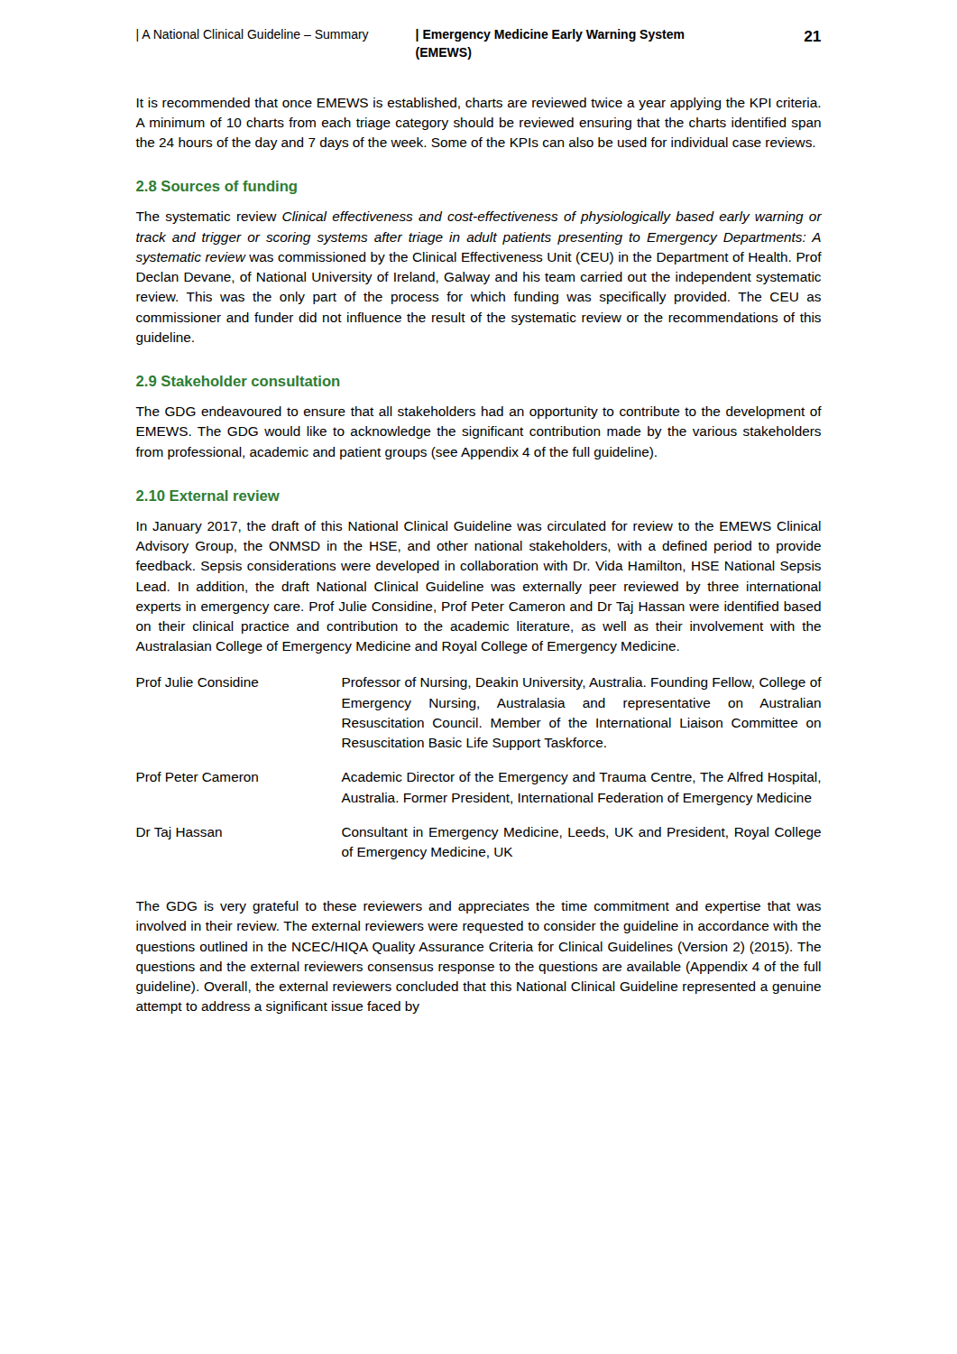| A National Clinical Guideline – Summary
| Emergency Medicine Early Warning System
(EMEWS)
21
It is recommended that once EMEWS is established, charts are reviewed twice a year applying the KPI criteria. A minimum of 10 charts from each triage category should be reviewed ensuring that the charts identified span the 24 hours of the day and 7 days of the week. Some of the KPIs can also be used for individual case reviews.
2.8 Sources of funding
The systematic review Clinical effectiveness and cost-effectiveness of physiologically based early warning or track and trigger or scoring systems after triage in adult patients presenting to Emergency Departments: A systematic review was commissioned by the Clinical Effectiveness Unit (CEU) in the Department of Health. Prof Declan Devane, of National University of Ireland, Galway and his team carried out the independent systematic review. This was the only part of the process for which funding was specifically provided. The CEU as commissioner and funder did not influence the result of the systematic review or the recommendations of this guideline.
2.9 Stakeholder consultation
The GDG endeavoured to ensure that all stakeholders had an opportunity to contribute to the development of EMEWS. The GDG would like to acknowledge the significant contribution made by the various stakeholders from professional, academic and patient groups (see Appendix 4 of the full guideline).
2.10 External review
In January 2017, the draft of this National Clinical Guideline was circulated for review to the EMEWS Clinical Advisory Group, the ONMSD in the HSE, and other national stakeholders, with a defined period to provide feedback. Sepsis considerations were developed in collaboration with Dr. Vida Hamilton, HSE National Sepsis Lead. In addition, the draft National Clinical Guideline was externally peer reviewed by three international experts in emergency care. Prof Julie Considine, Prof Peter Cameron and Dr Taj Hassan were identified based on their clinical practice and contribution to the academic literature, as well as their involvement with the Australasian College of Emergency Medicine and Royal College of Emergency Medicine.
| Prof Julie Considine | Professor of Nursing, Deakin University, Australia. Founding Fellow, College of Emergency Nursing, Australasia and representative on Australian Resuscitation Council. Member of the International Liaison Committee on Resuscitation Basic Life Support Taskforce. |
| Prof Peter Cameron | Academic Director of the Emergency and Trauma Centre, The Alfred Hospital, Australia. Former President, International Federation of Emergency Medicine |
| Dr Taj Hassan | Consultant in Emergency Medicine, Leeds, UK and President, Royal College of Emergency Medicine, UK |
The GDG is very grateful to these reviewers and appreciates the time commitment and expertise that was involved in their review. The external reviewers were requested to consider the guideline in accordance with the questions outlined in the NCEC/HIQA Quality Assurance Criteria for Clinical Guidelines (Version 2) (2015). The questions and the external reviewers consensus response to the questions are available (Appendix 4 of the full guideline). Overall, the external reviewers concluded that this National Clinical Guideline represented a genuine attempt to address a significant issue faced by